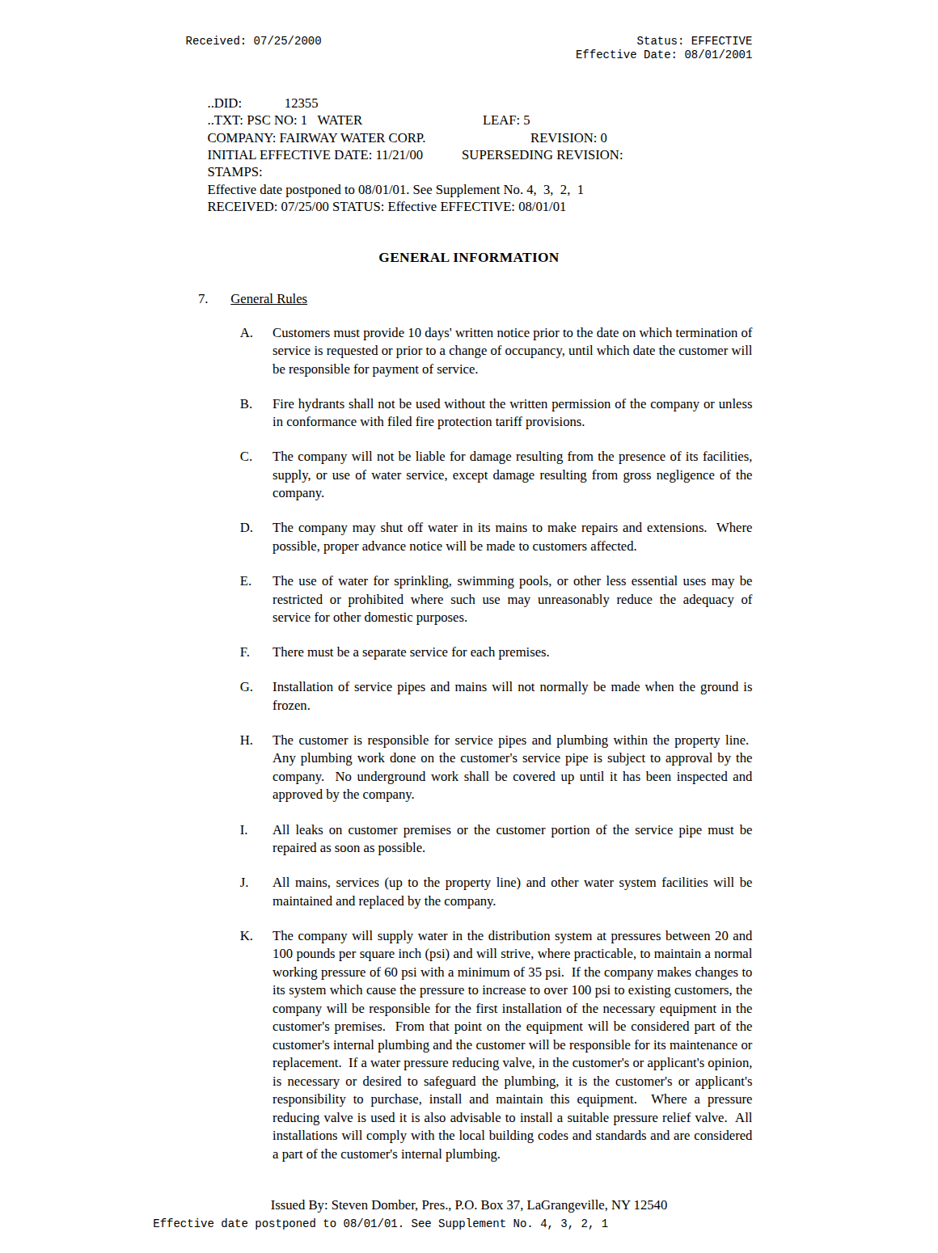Received: 07/25/2000
Status: EFFECTIVE Effective Date: 08/01/2001
..DID: 12355
..TXT: PSC NO: 1 WATER LEAF: 5
COMPANY: FAIRWAY WATER CORP. REVISION: 0
INITIAL EFFECTIVE DATE: 11/21/00 SUPERSEDING REVISION:
STAMPS:
Effective date postponed to 08/01/01. See Supplement No. 4, 3, 2, 1
RECEIVED: 07/25/00 STATUS: Effective EFFECTIVE: 08/01/01
GENERAL INFORMATION
7. General Rules
A. Customers must provide 10 days' written notice prior to the date on which termination of service is requested or prior to a change of occupancy, until which date the customer will be responsible for payment of service.
B. Fire hydrants shall not be used without the written permission of the company or unless in conformance with filed fire protection tariff provisions.
C. The company will not be liable for damage resulting from the presence of its facilities, supply, or use of water service, except damage resulting from gross negligence of the company.
D. The company may shut off water in its mains to make repairs and extensions. Where possible, proper advance notice will be made to customers affected.
E. The use of water for sprinkling, swimming pools, or other less essential uses may be restricted or prohibited where such use may unreasonably reduce the adequacy of service for other domestic purposes.
F. There must be a separate service for each premises.
G. Installation of service pipes and mains will not normally be made when the ground is frozen.
H. The customer is responsible for service pipes and plumbing within the property line. Any plumbing work done on the customer's service pipe is subject to approval by the company. No underground work shall be covered up until it has been inspected and approved by the company.
I. All leaks on customer premises or the customer portion of the service pipe must be repaired as soon as possible.
J. All mains, services (up to the property line) and other water system facilities will be maintained and replaced by the company.
K. The company will supply water in the distribution system at pressures between 20 and 100 pounds per square inch (psi) and will strive, where practicable, to maintain a normal working pressure of 60 psi with a minimum of 35 psi. If the company makes changes to its system which cause the pressure to increase to over 100 psi to existing customers, the company will be responsible for the first installation of the necessary equipment in the customer's premises. From that point on the equipment will be considered part of the customer's internal plumbing and the customer will be responsible for its maintenance or replacement. If a water pressure reducing valve, in the customer's or applicant's opinion, is necessary or desired to safeguard the plumbing, it is the customer's or applicant's responsibility to purchase, install and maintain this equipment. Where a pressure reducing valve is used it is also advisable to install a suitable pressure relief valve. All installations will comply with the local building codes and standards and are considered a part of the customer's internal plumbing.
Issued By: Steven Domber, Pres., P.O. Box 37, LaGrangeville, NY 12540
Effective date postponed to 08/01/01. See Supplement No. 4, 3, 2, 1